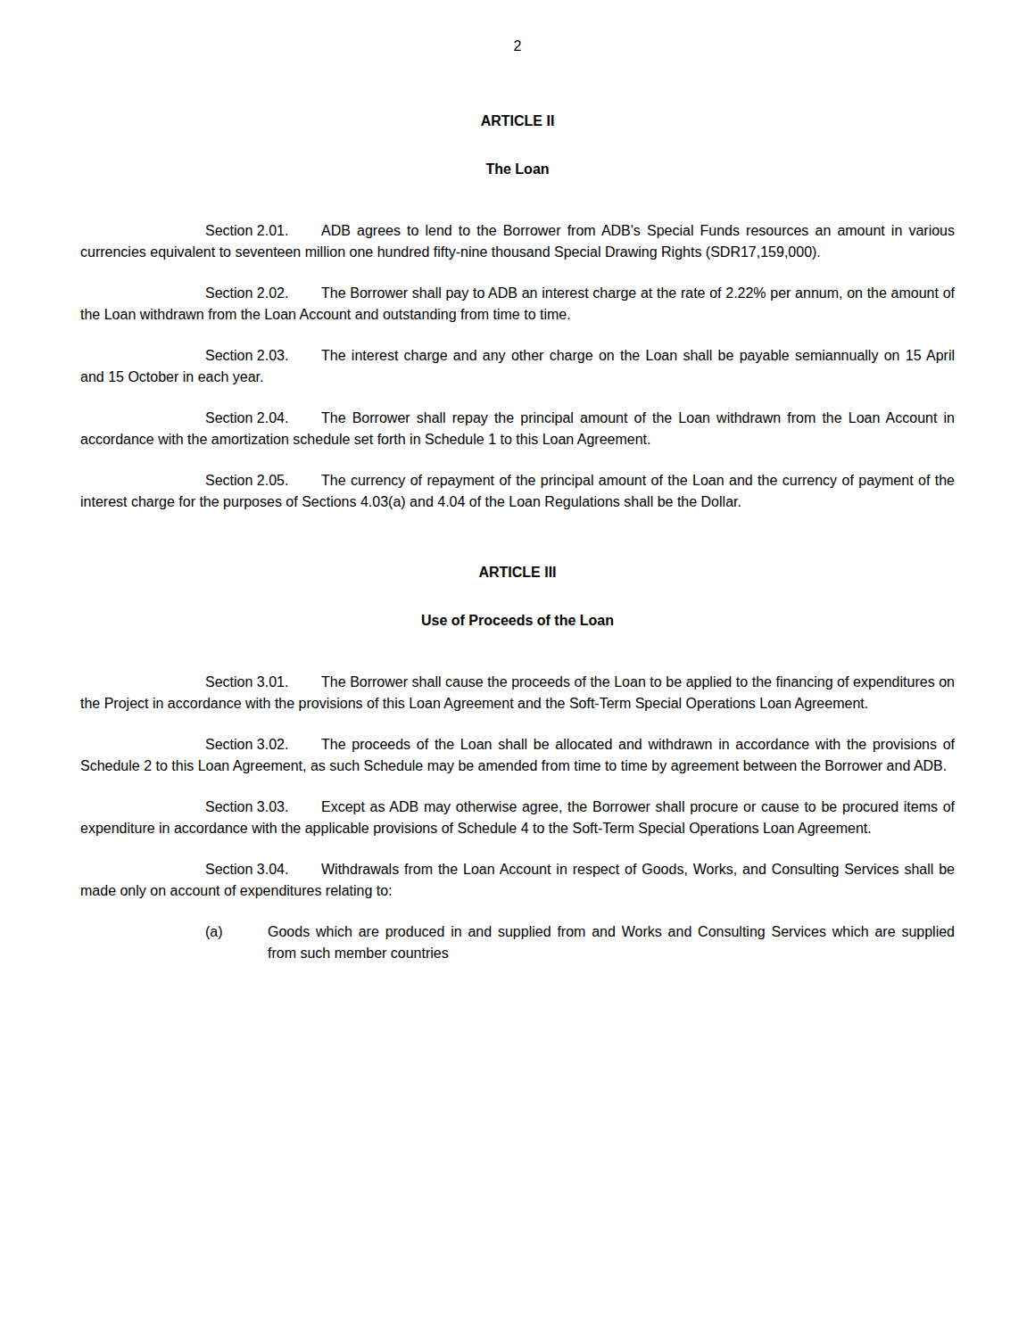2
ARTICLE II
The Loan
Section 2.01. ADB agrees to lend to the Borrower from ADB's Special Funds resources an amount in various currencies equivalent to seventeen million one hundred fifty-nine thousand Special Drawing Rights (SDR17,159,000).
Section 2.02. The Borrower shall pay to ADB an interest charge at the rate of 2.22% per annum, on the amount of the Loan withdrawn from the Loan Account and outstanding from time to time.
Section 2.03. The interest charge and any other charge on the Loan shall be payable semiannually on 15 April and 15 October in each year.
Section 2.04. The Borrower shall repay the principal amount of the Loan withdrawn from the Loan Account in accordance with the amortization schedule set forth in Schedule 1 to this Loan Agreement.
Section 2.05. The currency of repayment of the principal amount of the Loan and the currency of payment of the interest charge for the purposes of Sections 4.03(a) and 4.04 of the Loan Regulations shall be the Dollar.
ARTICLE III
Use of Proceeds of the Loan
Section 3.01. The Borrower shall cause the proceeds of the Loan to be applied to the financing of expenditures on the Project in accordance with the provisions of this Loan Agreement and the Soft-Term Special Operations Loan Agreement.
Section 3.02. The proceeds of the Loan shall be allocated and withdrawn in accordance with the provisions of Schedule 2 to this Loan Agreement, as such Schedule may be amended from time to time by agreement between the Borrower and ADB.
Section 3.03. Except as ADB may otherwise agree, the Borrower shall procure or cause to be procured items of expenditure in accordance with the applicable provisions of Schedule 4 to the Soft-Term Special Operations Loan Agreement.
Section 3.04. Withdrawals from the Loan Account in respect of Goods, Works, and Consulting Services shall be made only on account of expenditures relating to:
(a)
Goods which are produced in and supplied from and Works and Consulting Services which are supplied from such member countries